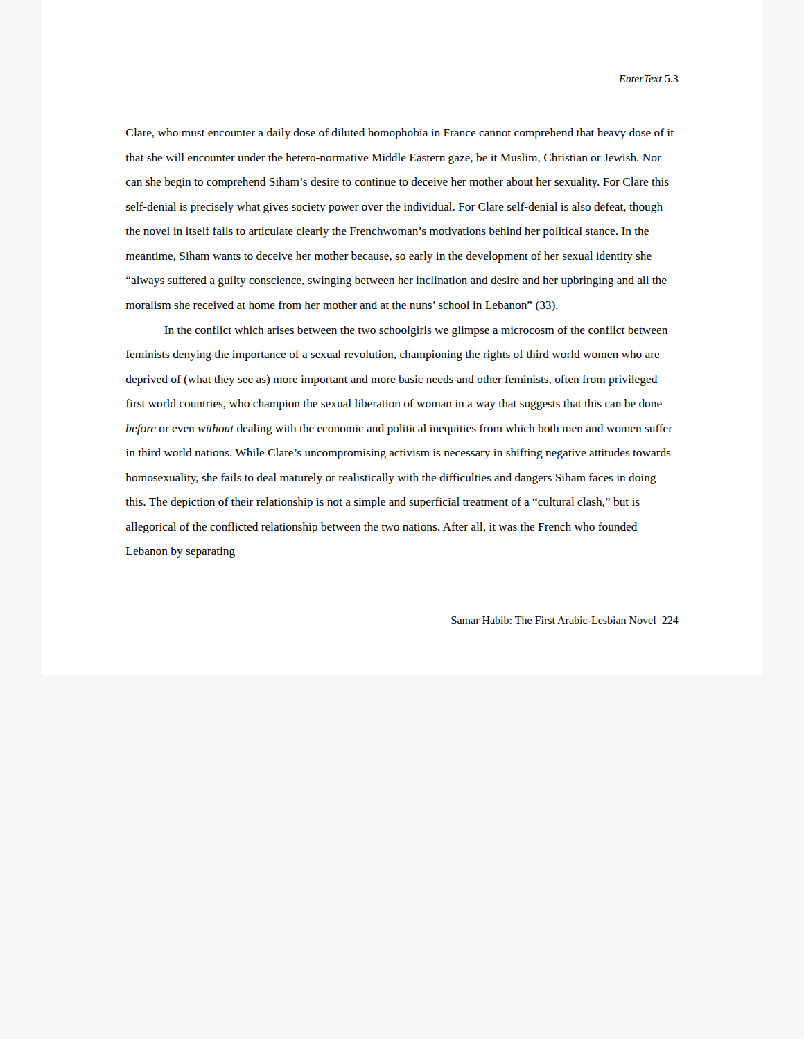EnterText 5.3
Clare, who must encounter a daily dose of diluted homophobia in France cannot comprehend that heavy dose of it that she will encounter under the hetero-normative Middle Eastern gaze, be it Muslim, Christian or Jewish. Nor can she begin to comprehend Siham’s desire to continue to deceive her mother about her sexuality. For Clare this self-denial is precisely what gives society power over the individual. For Clare self-denial is also defeat, though the novel in itself fails to articulate clearly the Frenchwoman’s motivations behind her political stance. In the meantime, Siham wants to deceive her mother because, so early in the development of her sexual identity she “always suffered a guilty conscience, swinging between her inclination and desire and her upbringing and all the moralism she received at home from her mother and at the nuns’ school in Lebanon” (33).
In the conflict which arises between the two schoolgirls we glimpse a microcosm of the conflict between feminists denying the importance of a sexual revolution, championing the rights of third world women who are deprived of (what they see as) more important and more basic needs and other feminists, often from privileged first world countries, who champion the sexual liberation of woman in a way that suggests that this can be done before or even without dealing with the economic and political inequities from which both men and women suffer in third world nations. While Clare’s uncompromising activism is necessary in shifting negative attitudes towards homosexuality, she fails to deal maturely or realistically with the difficulties and dangers Siham faces in doing this. The depiction of their relationship is not a simple and superficial treatment of a “cultural clash,” but is allegorical of the conflicted relationship between the two nations. After all, it was the French who founded Lebanon by separating
Samar Habib: The First Arabic-Lesbian Novel 224